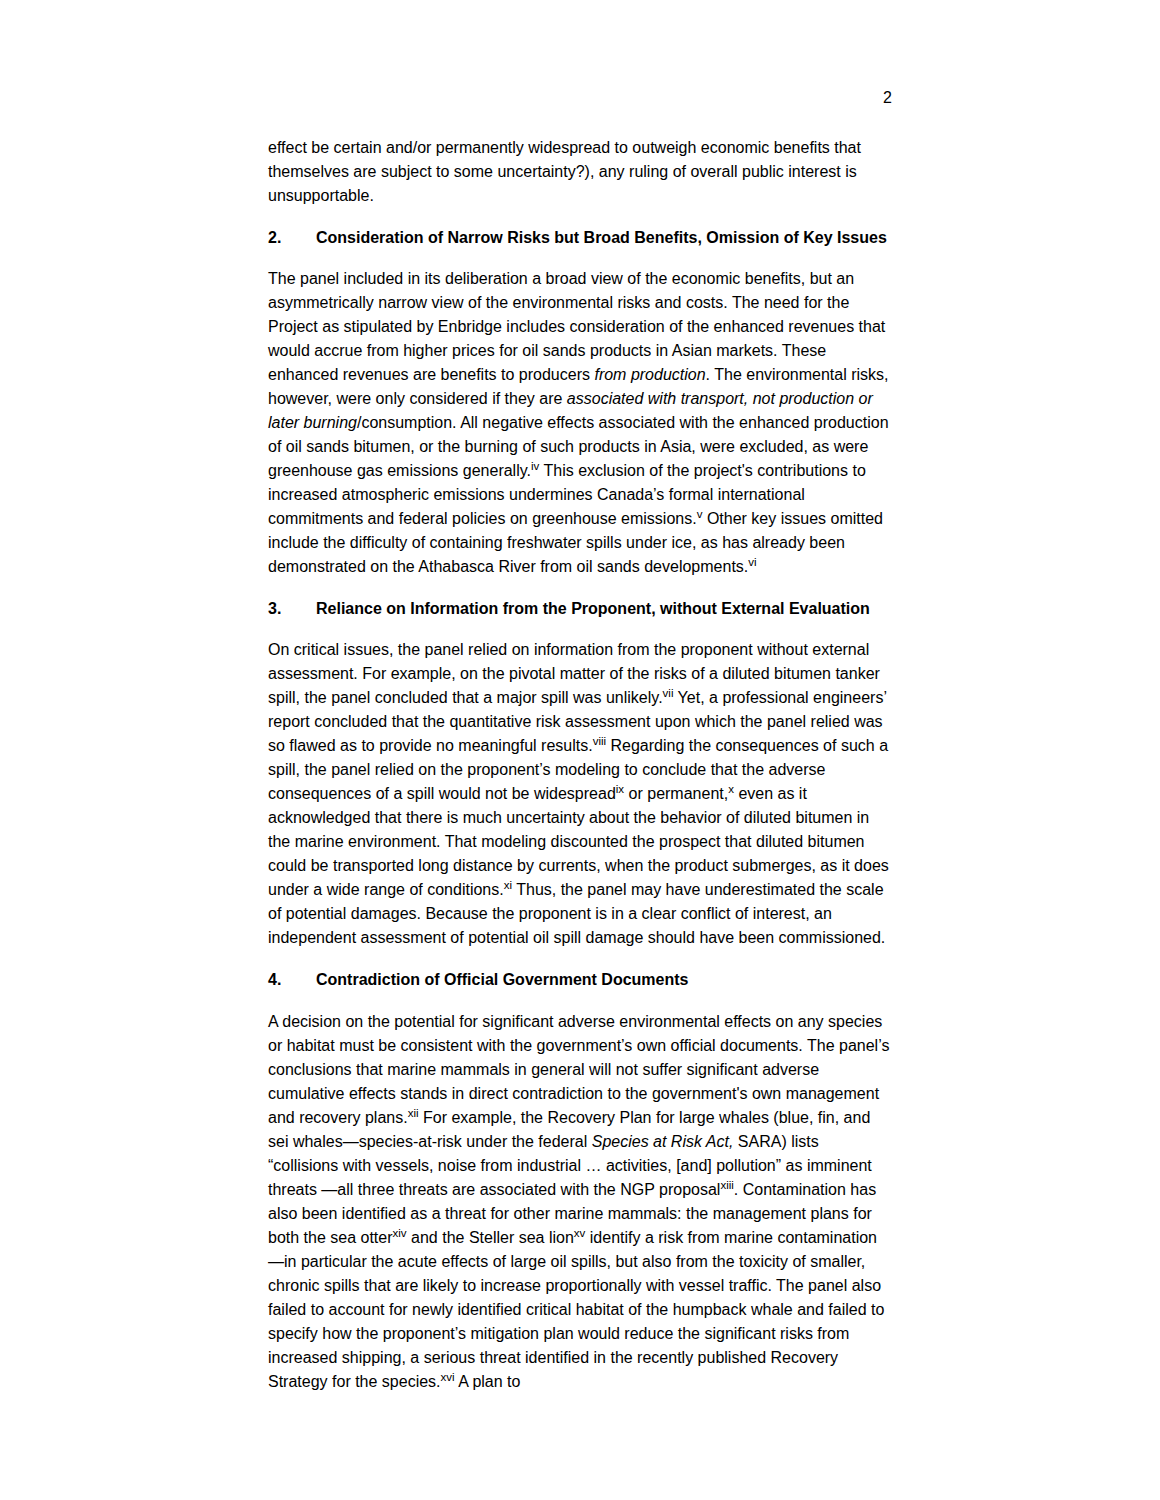2
effect be certain and/or permanently widespread to outweigh economic benefits that themselves are subject to some uncertainty?), any ruling of overall public interest is unsupportable.
2. Consideration of Narrow Risks but Broad Benefits, Omission of Key Issues
The panel included in its deliberation a broad view of the economic benefits, but an asymmetrically narrow view of the environmental risks and costs. The need for the Project as stipulated by Enbridge includes consideration of the enhanced revenues that would accrue from higher prices for oil sands products in Asian markets. These enhanced revenues are benefits to producers from production. The environmental risks, however, were only considered if they are associated with transport, not production or later burning/consumption. All negative effects associated with the enhanced production of oil sands bitumen, or the burning of such products in Asia, were excluded, as were greenhouse gas emissions generally.iv This exclusion of the project's contributions to increased atmospheric emissions undermines Canada’s formal international commitments and federal policies on greenhouse emissions.v Other key issues omitted include the difficulty of containing freshwater spills under ice, as has already been demonstrated on the Athabasca River from oil sands developments.vi
3. Reliance on Information from the Proponent, without External Evaluation
On critical issues, the panel relied on information from the proponent without external assessment. For example, on the pivotal matter of the risks of a diluted bitumen tanker spill, the panel concluded that a major spill was unlikely.vii Yet, a professional engineers’ report concluded that the quantitative risk assessment upon which the panel relied was so flawed as to provide no meaningful results.viii Regarding the consequences of such a spill, the panel relied on the proponent’s modeling to conclude that the adverse consequences of a spill would not be widespreadix or permanent,x even as it acknowledged that there is much uncertainty about the behavior of diluted bitumen in the marine environment. That modeling discounted the prospect that diluted bitumen could be transported long distance by currents, when the product submerges, as it does under a wide range of conditions.xi Thus, the panel may have underestimated the scale of potential damages. Because the proponent is in a clear conflict of interest, an independent assessment of potential oil spill damage should have been commissioned.
4. Contradiction of Official Government Documents
A decision on the potential for significant adverse environmental effects on any species or habitat must be consistent with the government’s own official documents. The panel’s conclusions that marine mammals in general will not suffer significant adverse cumulative effects stands in direct contradiction to the government's own management and recovery plans.xii For example, the Recovery Plan for large whales (blue, fin, and sei whales—species-at-risk under the federal Species at Risk Act, SARA) lists “collisions with vessels, noise from industrial … activities, [and] pollution” as imminent threats —all three threats are associated with the NGP proposalxiii. Contamination has also been identified as a threat for other marine mammals: the management plans for both the sea otterxiv and the Steller sea lionxv identify a risk from marine contamination—in particular the acute effects of large oil spills, but also from the toxicity of smaller, chronic spills that are likely to increase proportionally with vessel traffic. The panel also failed to account for newly identified critical habitat of the humpback whale and failed to specify how the proponent’s mitigation plan would reduce the significant risks from increased shipping, a serious threat identified in the recently published Recovery Strategy for the species.xvi A plan to